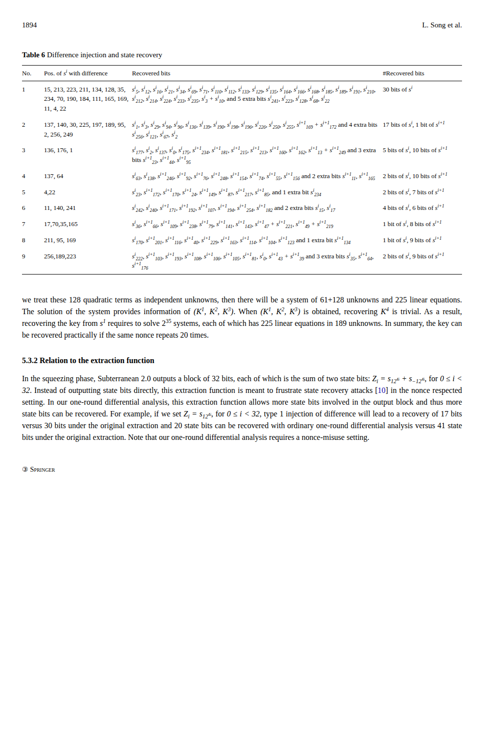1894
L. Song et al.
Table 6 Difference injection and state recovery
| No. | Pos. of s i with difference | Recovered bits | #Recovered bits |
| --- | --- | --- | --- |
| 1 | 15, 213, 223, 211, 134, 128, 35, 234, 70, 190, 184, 111, 165, 169, 11, 4, 22 | s i 5 , s i 12 , s i 16 , s i 21 , s i 34 , s i 69 , s i 71 , s i 110 , s i 112 , s i 133 , s i 129 , s i 135 , s i 164 , s i 166 , s i 168 , s i 185 , s i 189 , s i 191 , s i 210 , s i 212 , s i 214 , s i 224 , s i 233 , s i 235 , s i 3 + s i 10 , and 5 extra bits s i 241 , s i 223 , s i 128 , s i 68 , s i 22 | 30 bits of s i |
| 2 | 137, 140, 30, 225, 197, 189, 95, 2, 256, 249 | s i 1 , s i 3 , s i 29 , s i 94 , s i 96 , s i 136 , s i 139 , s i 190 , s i 198 , s i 196 , s i 226 , s i 250 , s i 255 , s i+1 169 + s i+1 172 and 4 extra bits s i 256 , s i 121 , s i 67 , s i 2 | 17 bits of s i , 1 bit of s i+1 |
| 3 | 136, 176, 1 | s i 177 , s i 2 , s i 137 , s i 0 , s i 175 , s i+1 234 , s i+1 181 , s i+1 215 , s i+1 213 , s i+1 160 , s i+1 162 , s i+1 13 + s i+1 249 and 3 extra bits s i+1 23 , s i+1 44 , s i+1 95 | 5 bits of s i , 10 bits of s i+1 |
| 4 | 137, 64 | s i 63 , s i 138 , s i+1 246 , s i+1 92 , s i+1 76 , s i+1 248 , s i+1 154 , s i+1 74 , s i+1 55 , s i+1 156 and 2 extra bits s i+1 11 , s i+1 165 | 2 bits of s i , 10 bits of s i+1 |
| 5 | 4,22 | s i 23 , s i+1 172 , s i+1 170 , s i+1 24 , s i+1 149 , s i+1 87 , s i+1 217 , s i+1 85 , and 1 extra bit s i 234 | 2 bits of s i , 7 bits of s i+1 |
| 6 | 11, 140, 241 | s i 242 , s i 240 , s i+1 171 , s i+1 192 , s i+1 107 , s i+1 194 , s i+1 254 , s i+1 182 and 2 extra bits s i 15 , s i 17 | 4 bits of s i , 6 bits of s i+1 |
| 7 | 17,70,35,165 | s i 36 , s i+1 66 , s i+1 109 , s i+1 238 , s i+1 79 , s i+1 141 , s i+1 143 , s i+1 47 + s i+1 221 , s i+1 49 + s i+1 219 | 1 bit of s i , 8 bits of s i+1 |
| 8 | 211, 95, 169 | s i 170 , s i+1 201 , s i+1 116 , s i+1 40 , s i+1 229 , s i+1 163 , s i+1 114 , s i+1 104 , s i+1 123 and 1 extra bit s i+1 134 | 1 bit of s i , 9 bits of s i+1 |
| 9 | 256,189,223 | s i 222 , s i+1 103 , s i+1 193 , s i+1 108 , s i+1 106 , s i+1 105 , s i+1 81 , s i 0 , s i+1 43 + s i+1 39 and 3 extra bits s i 35 , s i+1 64 , s i+1 176 | 2 bits of s i , 9 bits of s i+1 |
we treat these 128 quadratic terms as independent unknowns, then there will be a system of 61+128 unknowns and 225 linear equations. The solution of the system provides information of (K1, K2, K3). When (K1, K2, K3) is obtained, recovering K4 is trivial. As a result, recovering the key from s1 requires to solve 235 systems, each of which has 225 linear equations in 189 unknowns. In summary, the key can be recovered practically if the same nonce repeats 20 times.
5.3.2 Relation to the extraction function
In the squeezing phase, Subterranean 2.0 outputs a block of 32 bits, each of which is the sum of two state bits: Zi = s124i + s−124i, for 0 ≤ i < 32. Instead of outputting state bits directly, this extraction function is meant to frustrate state recovery attacks [10] in the nonce respected setting. In our one-round differential analysis, this extraction function allows more state bits involved in the output block and thus more state bits can be recovered. For example, if we set Zi = s124i, for 0 ≤ i < 32, type 1 injection of difference will lead to a recovery of 17 bits versus 30 bits under the original extraction and 20 state bits can be recovered with ordinary one-round differential analysis versus 41 state bits under the original extraction. Note that our one-round differential analysis requires a nonce-misuse setting.
③ Springer